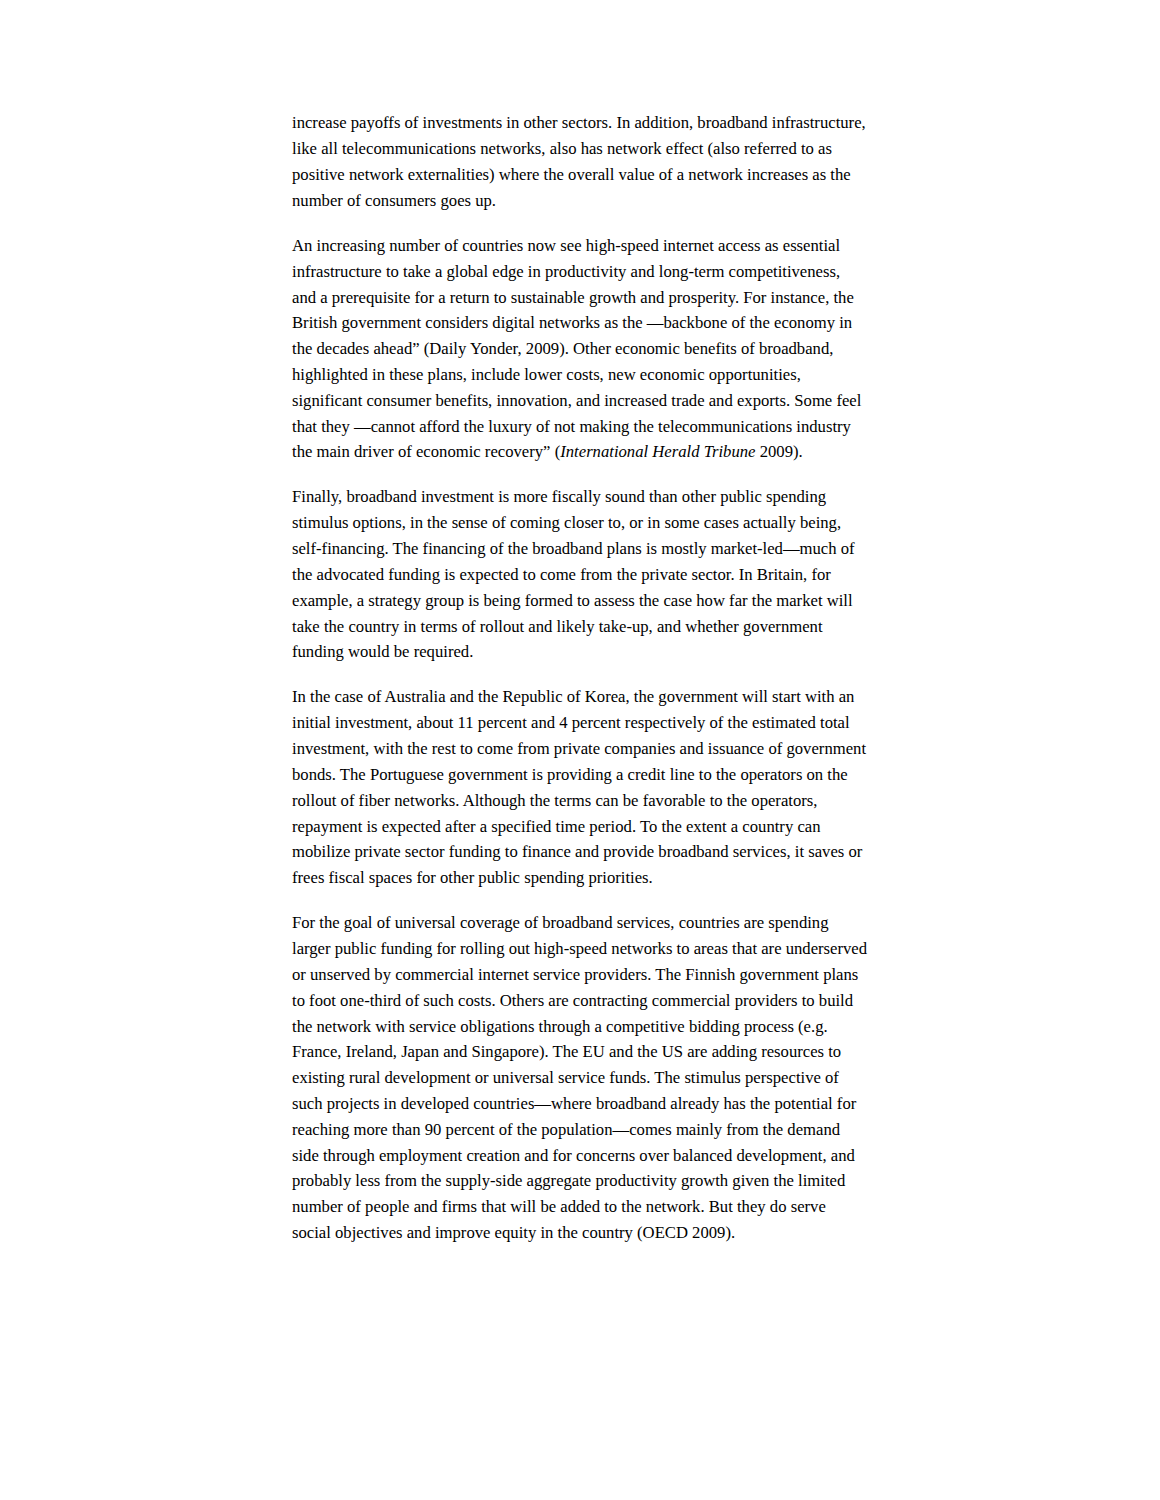increase payoffs of investments in other sectors. In addition, broadband infrastructure, like all telecommunications networks, also has network effect (also referred to as positive network externalities) where the overall value of a network increases as the number of consumers goes up.
An increasing number of countries now see high-speed internet access as essential infrastructure to take a global edge in productivity and long-term competitiveness, and a prerequisite for a return to sustainable growth and prosperity. For instance, the British government considers digital networks as the ―backbone of the economy in the decades ahead” (Daily Yonder, 2009). Other economic benefits of broadband, highlighted in these plans, include lower costs, new economic opportunities, significant consumer benefits, innovation, and increased trade and exports. Some feel that they ―cannot afford the luxury of not making the telecommunications industry the main driver of economic recovery” (International Herald Tribune 2009).
Finally, broadband investment is more fiscally sound than other public spending stimulus options, in the sense of coming closer to, or in some cases actually being, self-financing. The financing of the broadband plans is mostly market-led—much of the advocated funding is expected to come from the private sector. In Britain, for example, a strategy group is being formed to assess the case how far the market will take the country in terms of rollout and likely take-up, and whether government funding would be required.
In the case of Australia and the Republic of Korea, the government will start with an initial investment, about 11 percent and 4 percent respectively of the estimated total investment, with the rest to come from private companies and issuance of government bonds. The Portuguese government is providing a credit line to the operators on the rollout of fiber networks. Although the terms can be favorable to the operators, repayment is expected after a specified time period. To the extent a country can mobilize private sector funding to finance and provide broadband services, it saves or frees fiscal spaces for other public spending priorities.
For the goal of universal coverage of broadband services, countries are spending larger public funding for rolling out high-speed networks to areas that are underserved or unserved by commercial internet service providers. The Finnish government plans to foot one-third of such costs. Others are contracting commercial providers to build the network with service obligations through a competitive bidding process (e.g. France, Ireland, Japan and Singapore). The EU and the US are adding resources to existing rural development or universal service funds. The stimulus perspective of such projects in developed countries—where broadband already has the potential for reaching more than 90 percent of the population—comes mainly from the demand side through employment creation and for concerns over balanced development, and probably less from the supply-side aggregate productivity growth given the limited number of people and firms that will be added to the network. But they do serve social objectives and improve equity in the country (OECD 2009).